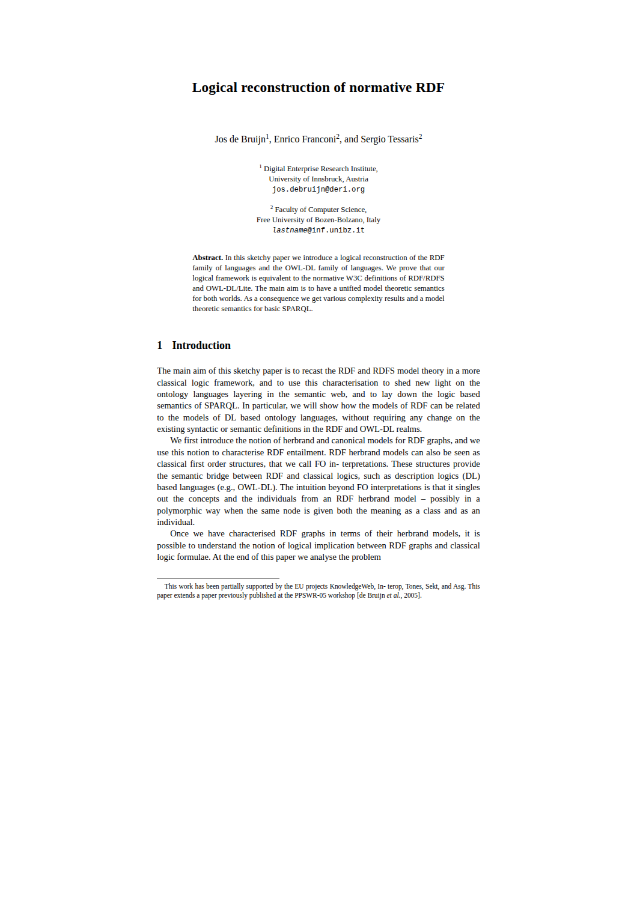Logical reconstruction of normative RDF
Jos de Bruijn1, Enrico Franconi2, and Sergio Tessaris2
1 Digital Enterprise Research Institute,
University of Innsbruck, Austria
jos.debruijn@deri.org
2 Faculty of Computer Science,
Free University of Bozen-Bolzano, Italy
lastname@inf.unibz.it
Abstract. In this sketchy paper we introduce a logical reconstruction of the RDF family of languages and the OWL-DL family of languages. We prove that our logical framework is equivalent to the normative W3C definitions of RDF/RDFS and OWL-DL/Lite. The main aim is to have a unified model theoretic semantics for both worlds. As a consequence we get various complexity results and a model theoretic semantics for basic SPARQL.
1 Introduction
The main aim of this sketchy paper is to recast the RDF and RDFS model theory in a more classical logic framework, and to use this characterisation to shed new light on the ontology languages layering in the semantic web, and to lay down the logic based semantics of SPARQL. In particular, we will show how the models of RDF can be related to the models of DL based ontology languages, without requiring any change on the existing syntactic or semantic definitions in the RDF and OWL-DL realms.
We first introduce the notion of herbrand and canonical models for RDF graphs, and we use this notion to characterise RDF entailment. RDF herbrand models can also be seen as classical first order structures, that we call FO in- terpretations. These structures provide the semantic bridge between RDF and classical logics, such as description logics (DL) based languages (e.g., OWL-DL). The intuition beyond FO interpretations is that it singles out the concepts and the individuals from an RDF herbrand model – possibly in a polymorphic way when the same node is given both the meaning as a class and as an individual.
Once we have characterised RDF graphs in terms of their herbrand models, it is possible to understand the notion of logical implication between RDF graphs and classical logic formulae. At the end of this paper we analyse the problem
This work has been partially supported by the EU projects KnowledgeWeb, In- terop, Tones, Sekt, and Asg. This paper extends a paper previously published at the PPSWR-05 workshop [de Bruijn et al., 2005].